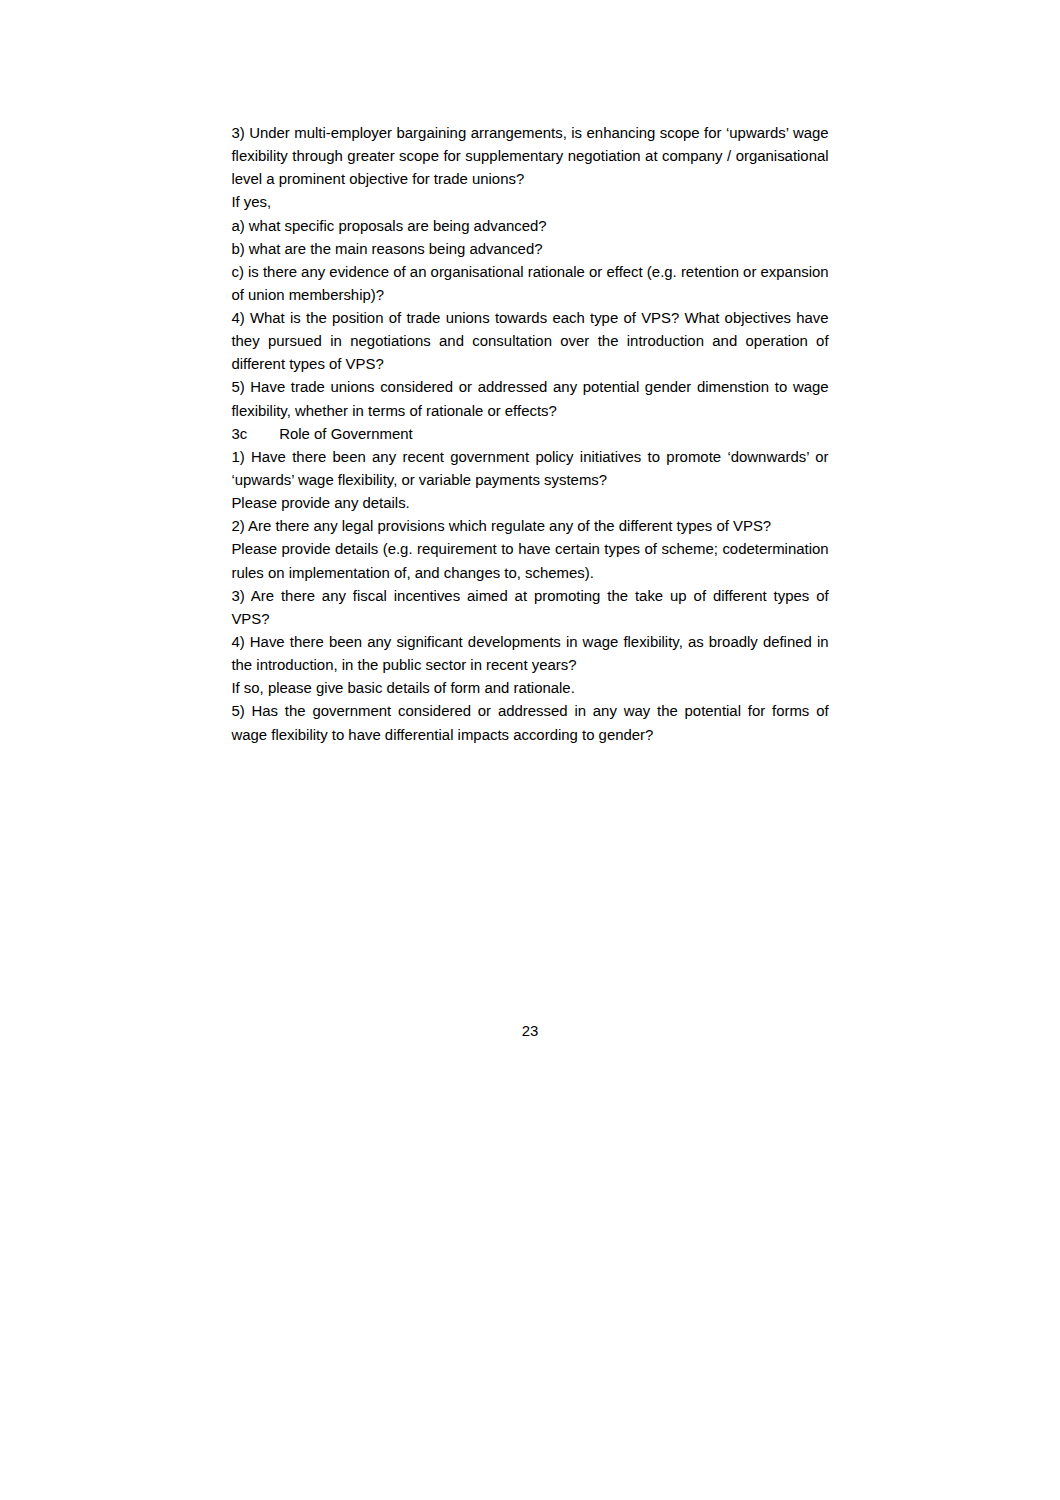3) Under multi-employer bargaining arrangements, is enhancing scope for ‘upwards’ wage flexibility through greater scope for supplementary negotiation at company / organisational level a prominent objective for trade unions?
If yes,
a) what specific proposals are being advanced?
b) what are the main reasons being advanced?
c) is there any evidence of an organisational rationale or effect (e.g. retention or expansion of union membership)?
4) What is the position of trade unions towards each type of VPS? What objectives have they pursued in negotiations and consultation over the introduction and operation of different types of VPS?
5) Have trade unions considered or addressed any potential gender dimenstion to wage flexibility, whether in terms of rationale or effects?
3c Role of Government
1) Have there been any recent government policy initiatives to promote ‘downwards’ or ‘upwards’ wage flexibility, or variable payments systems?
Please provide any details.
2) Are there any legal provisions which regulate any of the different types of VPS?
Please provide details (e.g. requirement to have certain types of scheme; codetermination rules on implementation of, and changes to, schemes).
3) Are there any fiscal incentives aimed at promoting the take up of different types of VPS?
4) Have there been any significant developments in wage flexibility, as broadly defined in the introduction, in the public sector in recent years?
If so, please give basic details of form and rationale.
5) Has the government considered or addressed in any way the potential for forms of wage flexibility to have differential impacts according to gender?
23